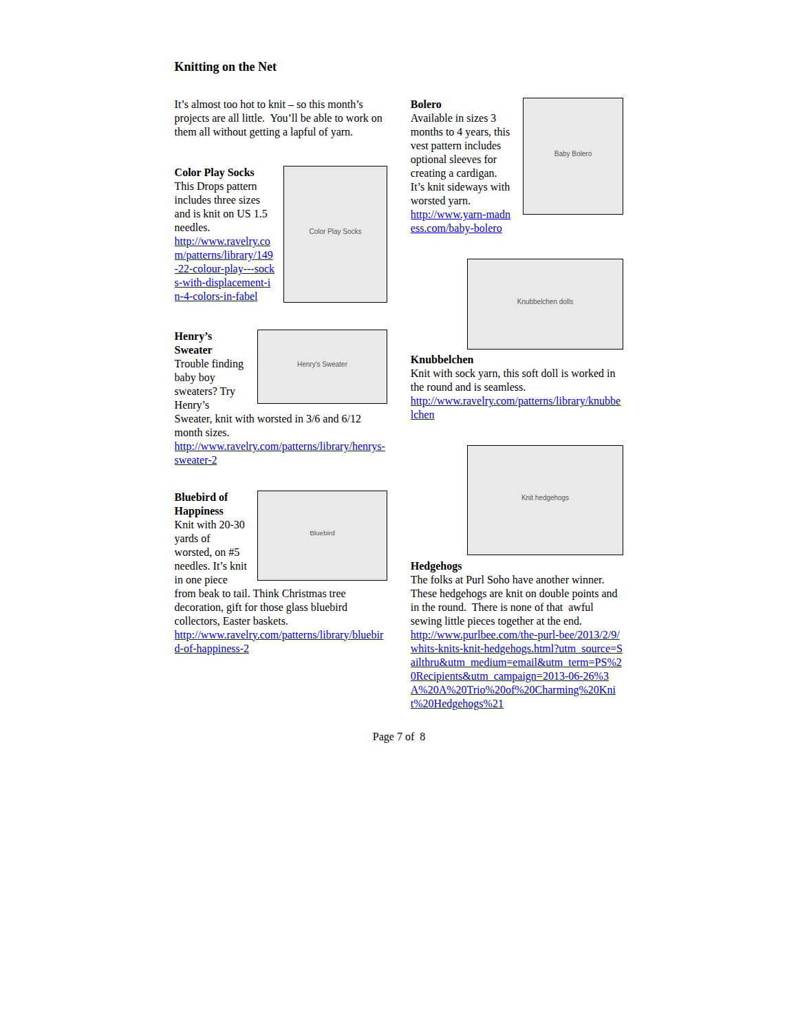Knitting on the Net
It’s almost too hot to knit – so this month’s projects are all little. You’ll be able to work on them all without getting a lapful of yarn.
Color Play Socks
This Drops pattern includes three sizes and is knit on US 1.5 needles.
http://www.ravelry.com/patterns/library/149-22-colour-play---socks-with-displacement-in-4-colors-in-fabel
Henry’s Sweater
Trouble finding baby boy sweaters? Try Henry’s Sweater, knit with worsted in 3/6 and 6/12 month sizes.
http://www.ravelry.com/patterns/library/henrys-sweater-2
Bluebird of Happiness
Knit with 20-30 yards of worsted, on #5 needles. It’s knit in one piece from beak to tail. Think Christmas tree decoration, gift for those glass bluebird collectors, Easter baskets.
http://www.ravelry.com/patterns/library/bluebird-of-happiness-2
Bolero
Available in sizes 3 months to 4 years, this vest pattern includes optional sleeves for creating a cardigan. It’s knit sideways with worsted yarn.
http://www.yarn-madness.com/baby-bolero
Knubbelchen
Knit with sock yarn, this soft doll is worked in the round and is seamless.
http://www.ravelry.com/patterns/library/knubbelchen
Hedgehogs
The folks at Purl Soho have another winner. These hedgehogs are knit on double points and in the round. There is none of that awful sewing little pieces together at the end.
http://www.purlbee.com/the-purl-bee/2013/2/9/whits-knits-knit-hedgehogs.html?utm_source=Sailthru&utm_medium=email&utm_term=PS%20Recipients&utm_campaign=2013-06-26%3A%20A%20Trio%20of%20Charming%20Knit%20Hedgehogs%21
Page 7 of 8